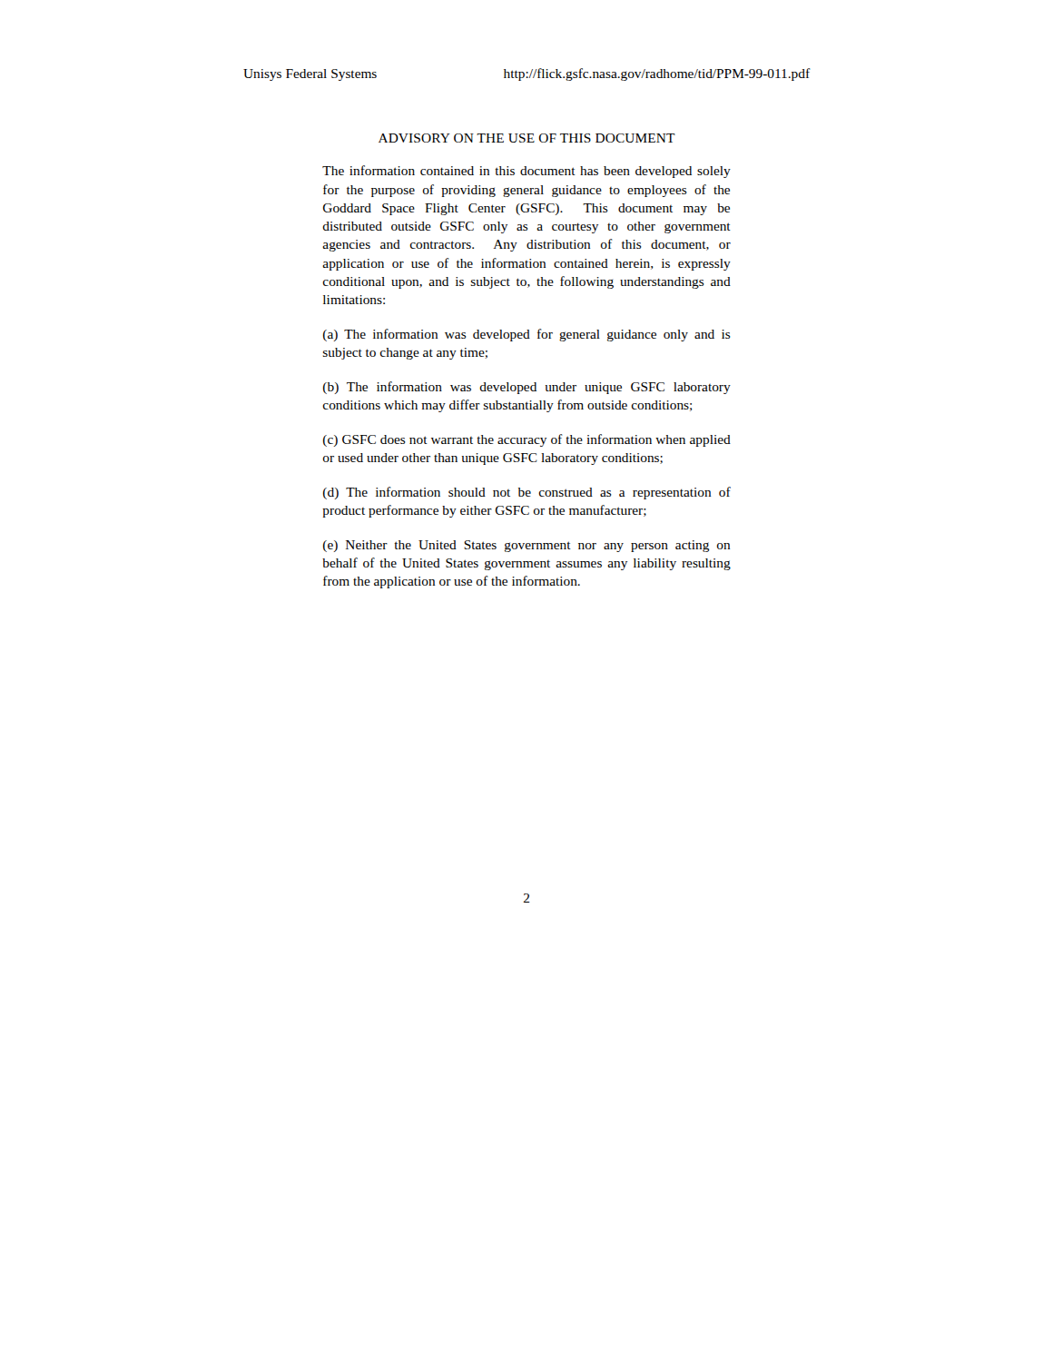Unisys Federal Systems http://flick.gsfc.nasa.gov/radhome/tid/PPM-99-011.pdf
ADVISORY ON THE USE OF THIS DOCUMENT
The information contained in this document has been developed solely for the purpose of providing general guidance to employees of the Goddard Space Flight Center (GSFC). This document may be distributed outside GSFC only as a courtesy to other government agencies and contractors. Any distribution of this document, or application or use of the information contained herein, is expressly conditional upon, and is subject to, the following understandings and limitations:
(a) The information was developed for general guidance only and is subject to change at any time;
(b) The information was developed under unique GSFC laboratory conditions which may differ substantially from outside conditions;
(c) GSFC does not warrant the accuracy of the information when applied or used under other than unique GSFC laboratory conditions;
(d) The information should not be construed as a representation of product performance by either GSFC or the manufacturer;
(e) Neither the United States government nor any person acting on behalf of the United States government assumes any liability resulting from the application or use of the information.
2